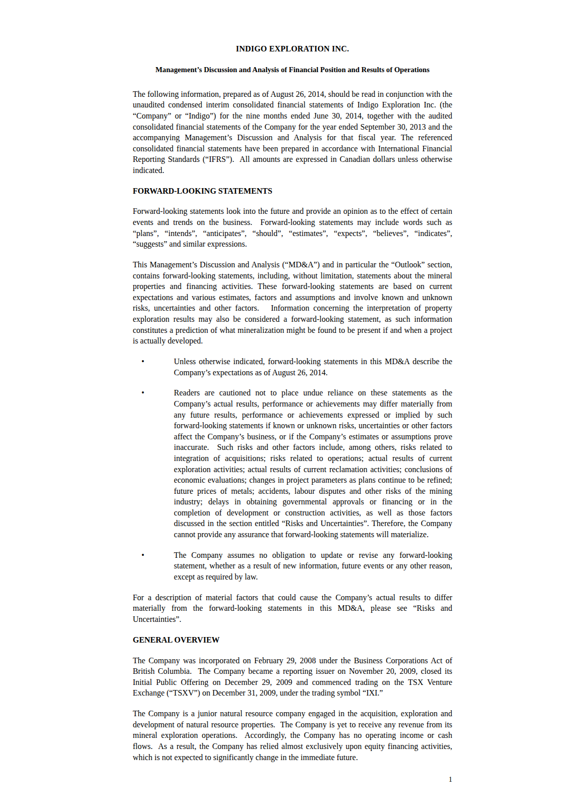INDIGO EXPLORATION INC.
Management’s Discussion and Analysis of Financial Position and Results of Operations
The following information, prepared as of August 26, 2014, should be read in conjunction with the unaudited condensed interim consolidated financial statements of Indigo Exploration Inc. (the “Company” or “Indigo”) for the nine months ended June 30, 2014, together with the audited consolidated financial statements of the Company for the year ended September 30, 2013 and the accompanying Management’s Discussion and Analysis for that fiscal year. The referenced consolidated financial statements have been prepared in accordance with International Financial Reporting Standards (“IFRS”). All amounts are expressed in Canadian dollars unless otherwise indicated.
FORWARD-LOOKING STATEMENTS
Forward-looking statements look into the future and provide an opinion as to the effect of certain events and trends on the business. Forward-looking statements may include words such as “plans”, “intends”, “anticipates”, “should”, “estimates”, “expects”, “believes”, “indicates”, “suggests” and similar expressions.
This Management’s Discussion and Analysis (“MD&A”) and in particular the “Outlook” section, contains forward-looking statements, including, without limitation, statements about the mineral properties and financing activities. These forward-looking statements are based on current expectations and various estimates, factors and assumptions and involve known and unknown risks, uncertainties and other factors. Information concerning the interpretation of property exploration results may also be considered a forward-looking statement, as such information constitutes a prediction of what mineralization might be found to be present if and when a project is actually developed.
Unless otherwise indicated, forward-looking statements in this MD&A describe the Company’s expectations as of August 26, 2014.
Readers are cautioned not to place undue reliance on these statements as the Company’s actual results, performance or achievements may differ materially from any future results, performance or achievements expressed or implied by such forward-looking statements if known or unknown risks, uncertainties or other factors affect the Company’s business, or if the Company’s estimates or assumptions prove inaccurate. Such risks and other factors include, among others, risks related to integration of acquisitions; risks related to operations; actual results of current exploration activities; actual results of current reclamation activities; conclusions of economic evaluations; changes in project parameters as plans continue to be refined; future prices of metals; accidents, labour disputes and other risks of the mining industry; delays in obtaining governmental approvals or financing or in the completion of development or construction activities, as well as those factors discussed in the section entitled “Risks and Uncertainties”. Therefore, the Company cannot provide any assurance that forward-looking statements will materialize.
The Company assumes no obligation to update or revise any forward-looking statement, whether as a result of new information, future events or any other reason, except as required by law.
For a description of material factors that could cause the Company’s actual results to differ materially from the forward-looking statements in this MD&A, please see “Risks and Uncertainties”.
GENERAL OVERVIEW
The Company was incorporated on February 29, 2008 under the Business Corporations Act of British Columbia. The Company became a reporting issuer on November 20, 2009, closed its Initial Public Offering on December 29, 2009 and commenced trading on the TSX Venture Exchange (“TSXV”) on December 31, 2009, under the trading symbol “IXI.”
The Company is a junior natural resource company engaged in the acquisition, exploration and development of natural resource properties. The Company is yet to receive any revenue from its mineral exploration operations. Accordingly, the Company has no operating income or cash flows. As a result, the Company has relied almost exclusively upon equity financing activities, which is not expected to significantly change in the immediate future.
1